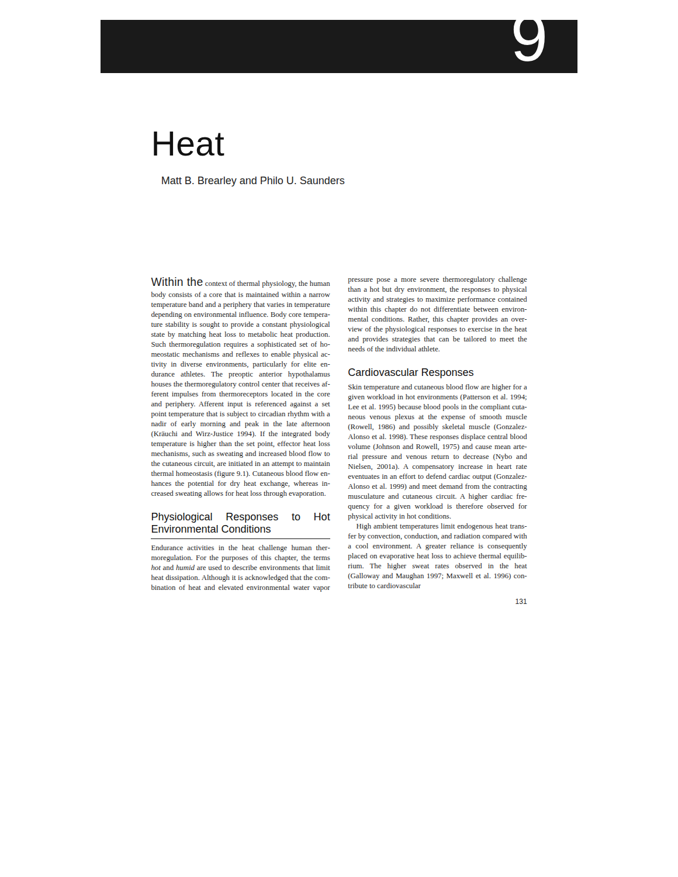9
Heat
Matt B. Brearley and Philo U. Saunders
Within the context of thermal physiology, the human body consists of a core that is maintained within a narrow temperature band and a periphery that varies in temperature depending on environmental influence. Body core temperature stability is sought to provide a constant physiological state by matching heat loss to metabolic heat production. Such thermoregulation requires a sophisticated set of homeostatic mechanisms and reflexes to enable physical activity in diverse environments, particularly for elite endurance athletes. The preoptic anterior hypothalamus houses the thermoregulatory control center that receives afferent impulses from thermoreceptors located in the core and periphery. Afferent input is referenced against a set point temperature that is subject to circadian rhythm with a nadir of early morning and peak in the late afternoon (Kräuchi and Wirz-Justice 1994). If the integrated body temperature is higher than the set point, effector heat loss mechanisms, such as sweating and increased blood flow to the cutaneous circuit, are initiated in an attempt to maintain thermal homeostasis (figure 9.1). Cutaneous blood flow enhances the potential for dry heat exchange, whereas increased sweating allows for heat loss through evaporation.
Physiological Responses to Hot Environmental Conditions
Endurance activities in the heat challenge human thermoregulation. For the purposes of this chapter, the terms hot and humid are used to describe environments that limit heat dissipation. Although it is acknowledged that the combination of heat and elevated environmental water vapor pressure pose a more severe thermoregulatory challenge than a hot but dry environment, the responses to physical activity and strategies to maximize performance contained within this chapter do not differentiate between environmental conditions. Rather, this chapter provides an overview of the physiological responses to exercise in the heat and provides strategies that can be tailored to meet the needs of the individual athlete.
Cardiovascular Responses
Skin temperature and cutaneous blood flow are higher for a given workload in hot environments (Patterson et al. 1994; Lee et al. 1995) because blood pools in the compliant cutaneous venous plexus at the expense of smooth muscle (Rowell, 1986) and possibly skeletal muscle (Gonzalez-Alonso et al. 1998). These responses displace central blood volume (Johnson and Rowell, 1975) and cause mean arterial pressure and venous return to decrease (Nybo and Nielsen, 2001a). A compensatory increase in heart rate eventuates in an effort to defend cardiac output (Gonzalez-Alonso et al. 1999) and meet demand from the contracting musculature and cutaneous circuit. A higher cardiac frequency for a given workload is therefore observed for physical activity in hot conditions.
High ambient temperatures limit endogenous heat transfer by convection, conduction, and radiation compared with a cool environment. A greater reliance is consequently placed on evaporative heat loss to achieve thermal equilibrium. The higher sweat rates observed in the heat (Galloway and Maughan 1997; Maxwell et al. 1996) contribute to cardiovascular
131